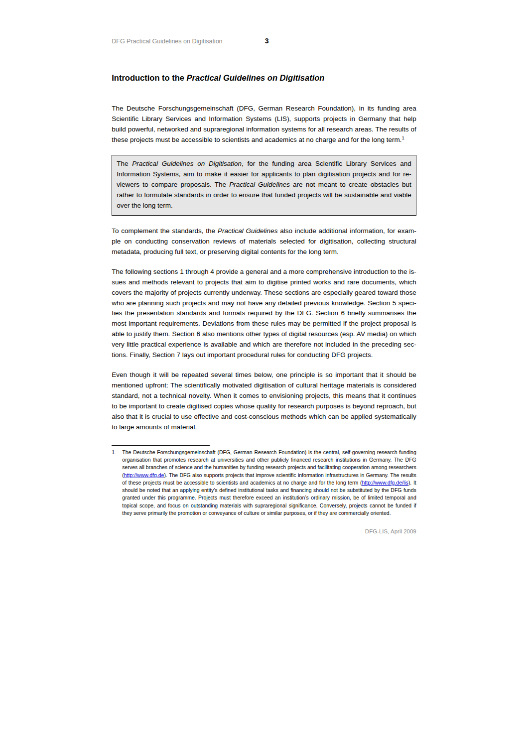DFG Practical Guidelines on Digitisation
3
Introduction to the Practical Guidelines on Digitisation
The Deutsche Forschungsgemeinschaft (DFG, German Research Foundation), in its funding area Scientific Library Services and Information Systems (LIS), supports projects in Germany that help build powerful, networked and supraregional information systems for all research areas. The results of these projects must be accessible to scientists and academics at no charge and for the long term.1
The Practical Guidelines on Digitisation, for the funding area Scientific Library Services and Information Systems, aim to make it easier for applicants to plan digitisation projects and for reviewers to compare proposals. The Practical Guidelines are not meant to create obstacles but rather to formulate standards in order to ensure that funded projects will be sustainable and viable over the long term.
To complement the standards, the Practical Guidelines also include additional information, for example on conducting conservation reviews of materials selected for digitisation, collecting structural metadata, producing full text, or preserving digital contents for the long term.
The following sections 1 through 4 provide a general and a more comprehensive introduction to the issues and methods relevant to projects that aim to digitise printed works and rare documents, which covers the majority of projects currently underway. These sections are especially geared toward those who are planning such projects and may not have any detailed previous knowledge. Section 5 specifies the presentation standards and formats required by the DFG. Section 6 briefly summarises the most important requirements. Deviations from these rules may be permitted if the project proposal is able to justify them. Section 6 also mentions other types of digital resources (esp. AV media) on which very little practical experience is available and which are therefore not included in the preceding sections. Finally, Section 7 lays out important procedural rules for conducting DFG projects.
Even though it will be repeated several times below, one principle is so important that it should be mentioned upfront: The scientifically motivated digitisation of cultural heritage materials is considered standard, not a technical novelty. When it comes to envisioning projects, this means that it continues to be important to create digitised copies whose quality for research purposes is beyond reproach, but also that it is crucial to use effective and cost-conscious methods which can be applied systematically to large amounts of material.
1
The Deutsche Forschungsgemeinschaft (DFG, German Research Foundation) is the central, self-governing research funding organisation that promotes research at universities and other publicly financed research institutions in Germany. The DFG serves all branches of science and the humanities by funding research projects and facilitating cooperation among researchers (http://www.dfg.de). The DFG also supports projects that improve scientific information infrastructures in Germany. The results of these projects must be accessible to scientists and academics at no charge and for the long term (http://www.dfg.de/lis). It should be noted that an applying entity’s defined institutional tasks and financing should not be substituted by the DFG funds granted under this programme. Projects must therefore exceed an institution’s ordinary mission, be of limited temporal and topical scope, and focus on outstanding materials with supraregional significance. Conversely, projects cannot be funded if they serve primarily the promotion or conveyance of culture or similar purposes, or if they are commercially oriented.
DFG-LIS, April 2009